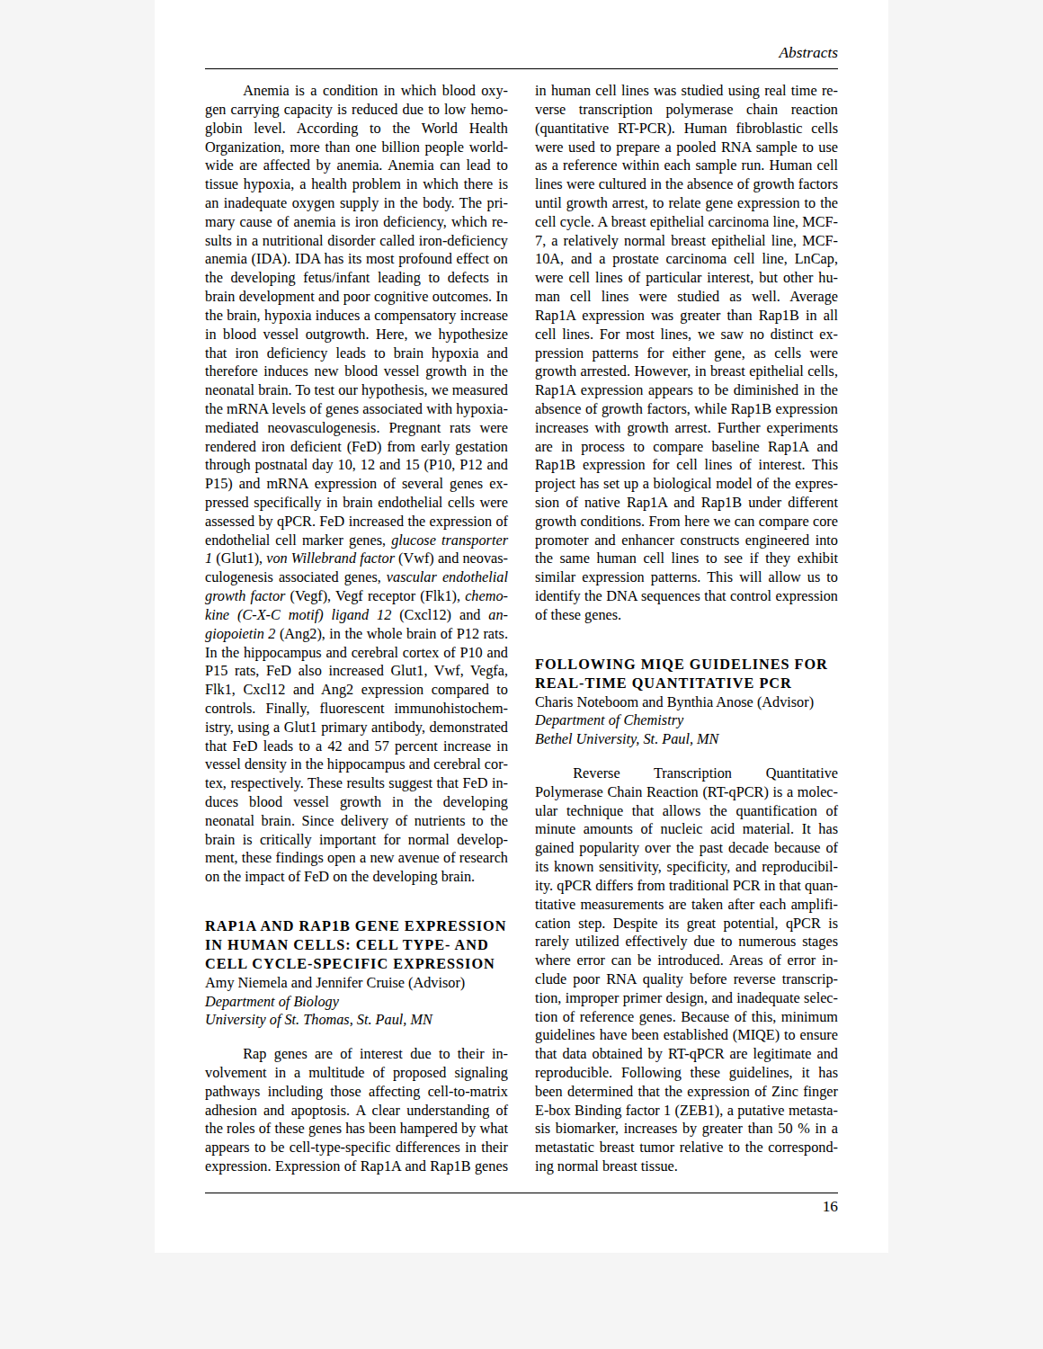Abstracts
Anemia is a condition in which blood oxygen carrying capacity is reduced due to low hemoglobin level. According to the World Health Organization, more than one billion people worldwide are affected by anemia. Anemia can lead to tissue hypoxia, a health problem in which there is an inadequate oxygen supply in the body. The primary cause of anemia is iron deficiency, which results in a nutritional disorder called iron-deficiency anemia (IDA). IDA has its most profound effect on the developing fetus/infant leading to defects in brain development and poor cognitive outcomes. In the brain, hypoxia induces a compensatory increase in blood vessel outgrowth. Here, we hypothesize that iron deficiency leads to brain hypoxia and therefore induces new blood vessel growth in the neonatal brain. To test our hypothesis, we measured the mRNA levels of genes associated with hypoxia-mediated neovasculogenesis. Pregnant rats were rendered iron deficient (FeD) from early gestation through postnatal day 10, 12 and 15 (P10, P12 and P15) and mRNA expression of several genes expressed specifically in brain endothelial cells were assessed by qPCR. FeD increased the expression of endothelial cell marker genes, glucose transporter 1 (Glut1), von Willebrand factor (Vwf) and neovasculogenesis associated genes, vascular endothelial growth factor (Vegf), Vegf receptor (Flk1), chemokine (C-X-C motif) ligand 12 (Cxcl12) and angiopoietin 2 (Ang2), in the whole brain of P12 rats. In the hippocampus and cerebral cortex of P10 and P15 rats, FeD also increased Glut1, Vwf, Vegfa, Flk1, Cxcl12 and Ang2 expression compared to controls. Finally, fluorescent immunohistochemistry, using a Glut1 primary antibody, demonstrated that FeD leads to a 42 and 57 percent increase in vessel density in the hippocampus and cerebral cortex, respectively. These results suggest that FeD induces blood vessel growth in the developing neonatal brain. Since delivery of nutrients to the brain is critically important for normal development, these findings open a new avenue of research on the impact of FeD on the developing brain.
RAP1A AND RAP1B GENE EXPRESSION IN HUMAN CELLS: CELL TYPE- AND CELL CYCLE-SPECIFIC EXPRESSION
Amy Niemela and Jennifer Cruise (Advisor)
Department of Biology
University of St. Thomas, St. Paul, MN
Rap genes are of interest due to their involvement in a multitude of proposed signaling pathways including those affecting cell-to-matrix adhesion and apoptosis. A clear understanding of the roles of these genes has been hampered by what appears to be cell-type-specific differences in their expression. Expression of Rap1A and Rap1B genes in human cell lines was studied using real time reverse transcription polymerase chain reaction (quantitative RT-PCR). Human fibroblastic cells were used to prepare a pooled RNA sample to use as a reference within each sample run. Human cell lines were cultured in the absence of growth factors until growth arrest, to relate gene expression to the cell cycle. A breast epithelial carcinoma line, MCF-7, a relatively normal breast epithelial line, MCF-10A, and a prostate carcinoma cell line, LnCap, were cell lines of particular interest, but other human cell lines were studied as well. Average Rap1A expression was greater than Rap1B in all cell lines. For most lines, we saw no distinct expression patterns for either gene, as cells were growth arrested. However, in breast epithelial cells, Rap1A expression appears to be diminished in the absence of growth factors, while Rap1B expression increases with growth arrest. Further experiments are in process to compare baseline Rap1A and Rap1B expression for cell lines of interest. This project has set up a biological model of the expression of native Rap1A and Rap1B under different growth conditions. From here we can compare core promoter and enhancer constructs engineered into the same human cell lines to see if they exhibit similar expression patterns. This will allow us to identify the DNA sequences that control expression of these genes.
FOLLOWING MIQE GUIDELINES FOR REAL-TIME QUANTITATIVE PCR
Charis Noteboom and Bynthia Anose (Advisor)
Department of Chemistry
Bethel University, St. Paul, MN
Reverse Transcription Quantitative Polymerase Chain Reaction (RT-qPCR) is a molecular technique that allows the quantification of minute amounts of nucleic acid material. It has gained popularity over the past decade because of its known sensitivity, specificity, and reproducibility. qPCR differs from traditional PCR in that quantitative measurements are taken after each amplification step. Despite its great potential, qPCR is rarely utilized effectively due to numerous stages where error can be introduced. Areas of error include poor RNA quality before reverse transcription, improper primer design, and inadequate selection of reference genes. Because of this, minimum guidelines have been established (MIQE) to ensure that data obtained by RT-qPCR are legitimate and reproducible. Following these guidelines, it has been determined that the expression of Zinc finger E-box Binding factor 1 (ZEB1), a putative metastasis biomarker, increases by greater than 50 % in a metastatic breast tumor relative to the corresponding normal breast tissue.
16